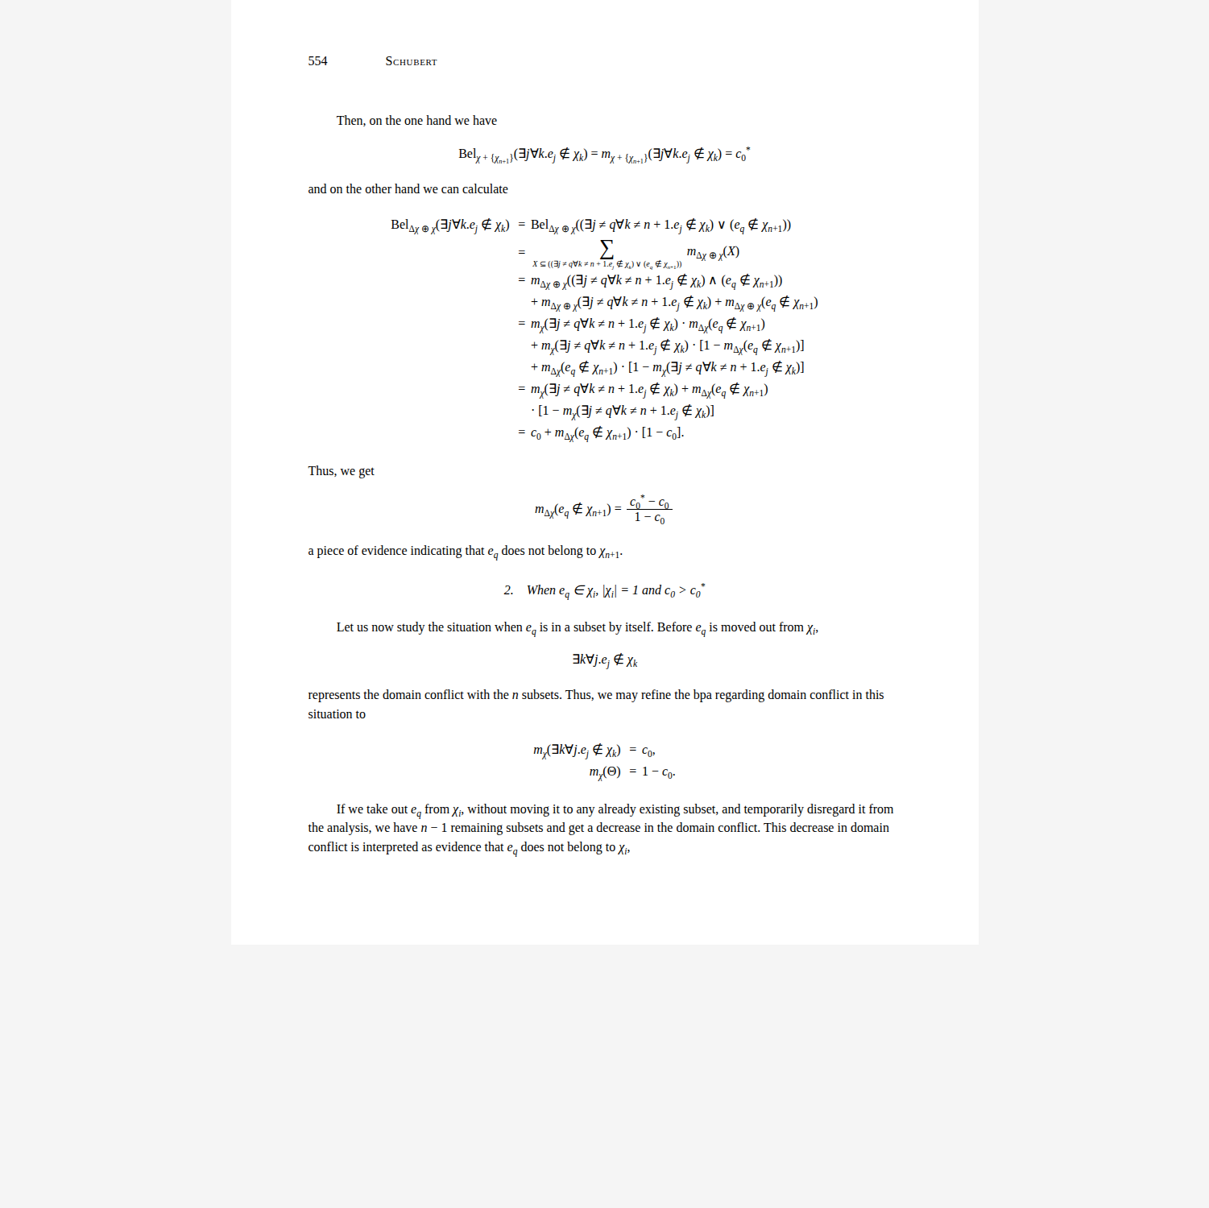554 Schubert
Then, on the one hand we have
Belχ + {χn+1}(∃j∀k.ej ∉ χk) = mχ + {χn+1}(∃j∀k.ej ∉ χk) = c0*
and on the other hand we can calculate
| Bel Δ χ ⊕ χ (∃ j ∀ k . e j ∉ χ k ) | = | Bel Δ χ ⊕ χ ((∃ j ≠ q ∀ k ≠ n + 1. e j ∉ χ k ) ∨ ( e q ∉ χ n +1 )) |
| | = | ∑ X ⊆ ((∃ j ≠ q ∀ k ≠ n + 1. e j ∉ χ k ) ∨ ( e q ∉ χ n +1 )) m Δ χ ⊕ χ ( X ) |
| | = | m Δ χ ⊕ χ ((∃ j ≠ q ∀ k ≠ n + 1. e j ∉ χ k ) ∧ ( e q ∉ χ n +1 )) |
| | | + m Δ χ ⊕ χ (∃ j ≠ q ∀ k ≠ n + 1. e j ∉ χ k ) + m Δ χ ⊕ χ ( e q ∉ χ n +1 ) |
| | = | m χ (∃ j ≠ q ∀ k ≠ n + 1. e j ∉ χ k ) · m Δ χ ( e q ∉ χ n +1 ) |
| | | + m χ (∃ j ≠ q ∀ k ≠ n + 1. e j ∉ χ k ) · [1 − m Δ χ ( e q ∉ χ n +1 )] |
| | | + m Δ χ ( e q ∉ χ n +1 ) · [1 − m χ (∃ j ≠ q ∀ k ≠ n + 1. e j ∉ χ k )] |
| | = | m χ (∃ j ≠ q ∀ k ≠ n + 1. e j ∉ χ k ) + m Δ χ ( e q ∉ χ n +1 ) |
| | | · [1 − m χ (∃ j ≠ q ∀ k ≠ n + 1. e j ∉ χ k )] |
| | = | c 0 + m Δ χ ( e q ∉ χ n +1 ) · [1 − c 0 ]. |
Thus, we get
mΔχ(eq ∉ χn+1) = c0* − c01 − c0
a piece of evidence indicating that eq does not belong to χn+1.
2. When eq ∈ χi, |χi| = 1 and c0 > c0*
Let us now study the situation when eq is in a subset by itself. Before eq is moved out from χi,
∃k∀j.ej ∉ χk
represents the domain conflict with the n subsets. Thus, we may refine the bpa regarding domain conflict in this situation to
| m χ (∃ k ∀ j . e j ∉ χ k ) | = | c 0 , |
| m χ (Θ) | = | 1 − c 0 . |
If we take out eq from χi, without moving it to any already existing subset, and temporarily disregard it from the analysis, we have n − 1 remaining subsets and get a decrease in the domain conflict. This decrease in domain conflict is interpreted as evidence that eq does not belong to χi,